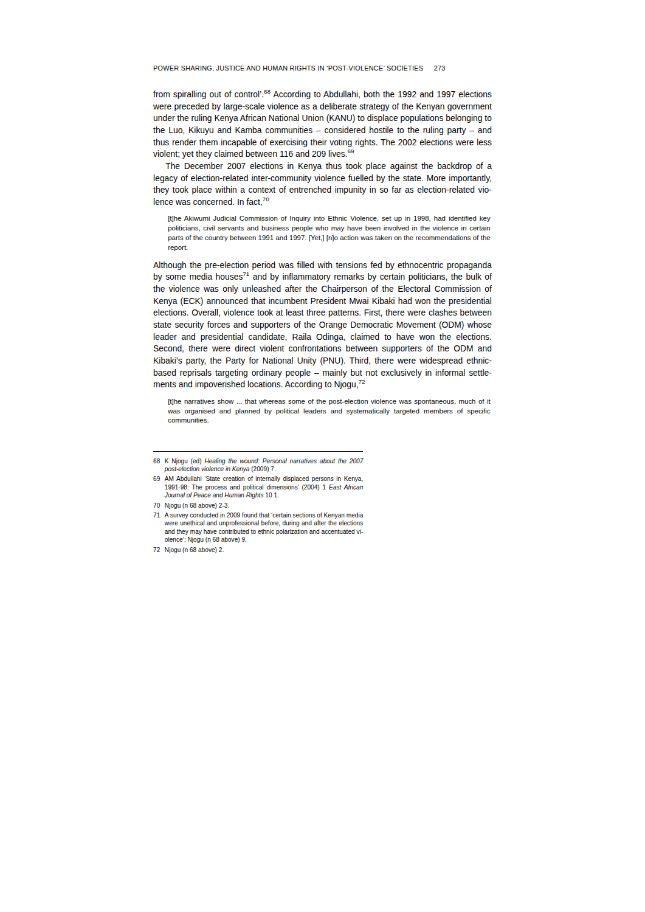POWER SHARING, JUSTICE AND HUMAN RIGHTS IN ‘POST-VIOLENCE’ SOCIETIES273
from spiralling out of control’.68 According to Abdullahi, both the 1992 and 1997 elections were preceded by large-scale violence as a deliberate strategy of the Kenyan government under the ruling Kenya African National Union (KANU) to displace populations belonging to the Luo, Kikuyu and Kamba communities – considered hostile to the ruling party – and thus render them incapable of exercising their voting rights. The 2002 elections were less violent; yet they claimed between 116 and 209 lives.69
The December 2007 elections in Kenya thus took place against the backdrop of a legacy of election-related inter-community violence fuelled by the state. More importantly, they took place within a context of entrenched impunity in so far as election-related violence was concerned. In fact,70
[t]he Akiwumi Judicial Commission of Inquiry into Ethnic Violence, set up in 1998, had identified key politicians, civil servants and business people who may have been involved in the violence in certain parts of the country between 1991 and 1997. [Yet,] [n]o action was taken on the recommendations of the report.
Although the pre-election period was filled with tensions fed by ethnocentric propaganda by some media houses71 and by inflammatory remarks by certain politicians, the bulk of the violence was only unleashed after the Chairperson of the Electoral Commission of Kenya (ECK) announced that incumbent President Mwai Kibaki had won the presidential elections. Overall, violence took at least three patterns. First, there were clashes between state security forces and supporters of the Orange Democratic Movement (ODM) whose leader and presidential candidate, Raila Odinga, claimed to have won the elections. Second, there were direct violent confrontations between supporters of the ODM and Kibaki’s party, the Party for National Unity (PNU). Third, there were widespread ethnic-based reprisals targeting ordinary people – mainly but not exclusively in informal settlements and impoverished locations. According to Njogu,72
[t]he narratives show ... that whereas some of the post-election violence was spontaneous, much of it was organised and planned by political leaders and systematically targeted members of specific communities.
68 K Njogu (ed) Healing the wound: Personal narratives about the 2007 post-election violence in Kenya (2009) 7.
69 AM Abdullahi ‘State creation of internally displaced persons in Kenya, 1991-98: The process and political dimensions’ (2004) 1 East African Journal of Peace and Human Rights 10 1.
70 Njogu (n 68 above) 2-3.
71 A survey conducted in 2009 found that ‘certain sections of Kenyan media were unethical and unprofessional before, during and after the elections and they may have contributed to ethnic polarization and accentuated violence’; Njogu (n 68 above) 9.
72 Njogu (n 68 above) 2.